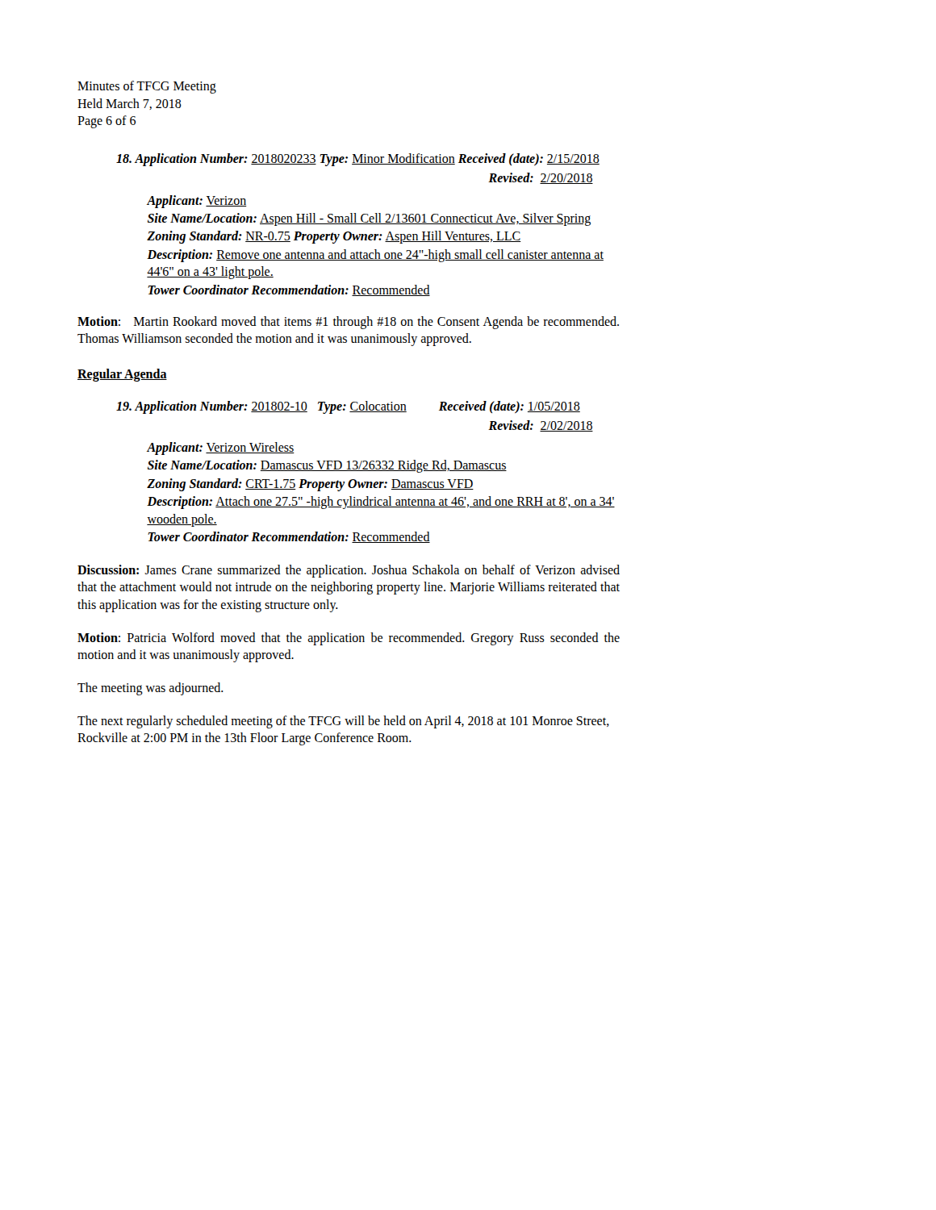Minutes of TFCG Meeting
Held March 7, 2018
Page 6 of 6
18. Application Number: 2018020233 Type: Minor Modification Received (date): 2/15/2018
Revised: 2/20/2018
Applicant: Verizon
Site Name/Location: Aspen Hill - Small Cell 2/13601 Connecticut Ave, Silver Spring
Zoning Standard: NR-0.75 Property Owner: Aspen Hill Ventures, LLC
Description: Remove one antenna and attach one 24"-high small cell canister antenna at 44'6" on a 43' light pole.
Tower Coordinator Recommendation: Recommended
Motion: Martin Rookard moved that items #1 through #18 on the Consent Agenda be recommended. Thomas Williamson seconded the motion and it was unanimously approved.
Regular Agenda
19. Application Number: 201802-10 Type: Colocation Received (date): 1/05/2018
Revised: 2/02/2018
Applicant: Verizon Wireless
Site Name/Location: Damascus VFD 13/26332 Ridge Rd, Damascus
Zoning Standard: CRT-1.75 Property Owner: Damascus VFD
Description: Attach one 27.5" -high cylindrical antenna at 46', and one RRH at 8', on a 34' wooden pole.
Tower Coordinator Recommendation: Recommended
Discussion: James Crane summarized the application. Joshua Schakola on behalf of Verizon advised that the attachment would not intrude on the neighboring property line. Marjorie Williams reiterated that this application was for the existing structure only.
Motion: Patricia Wolford moved that the application be recommended. Gregory Russ seconded the motion and it was unanimously approved.
The meeting was adjourned.
The next regularly scheduled meeting of the TFCG will be held on April 4, 2018 at 101 Monroe Street, Rockville at 2:00 PM in the 13th Floor Large Conference Room.